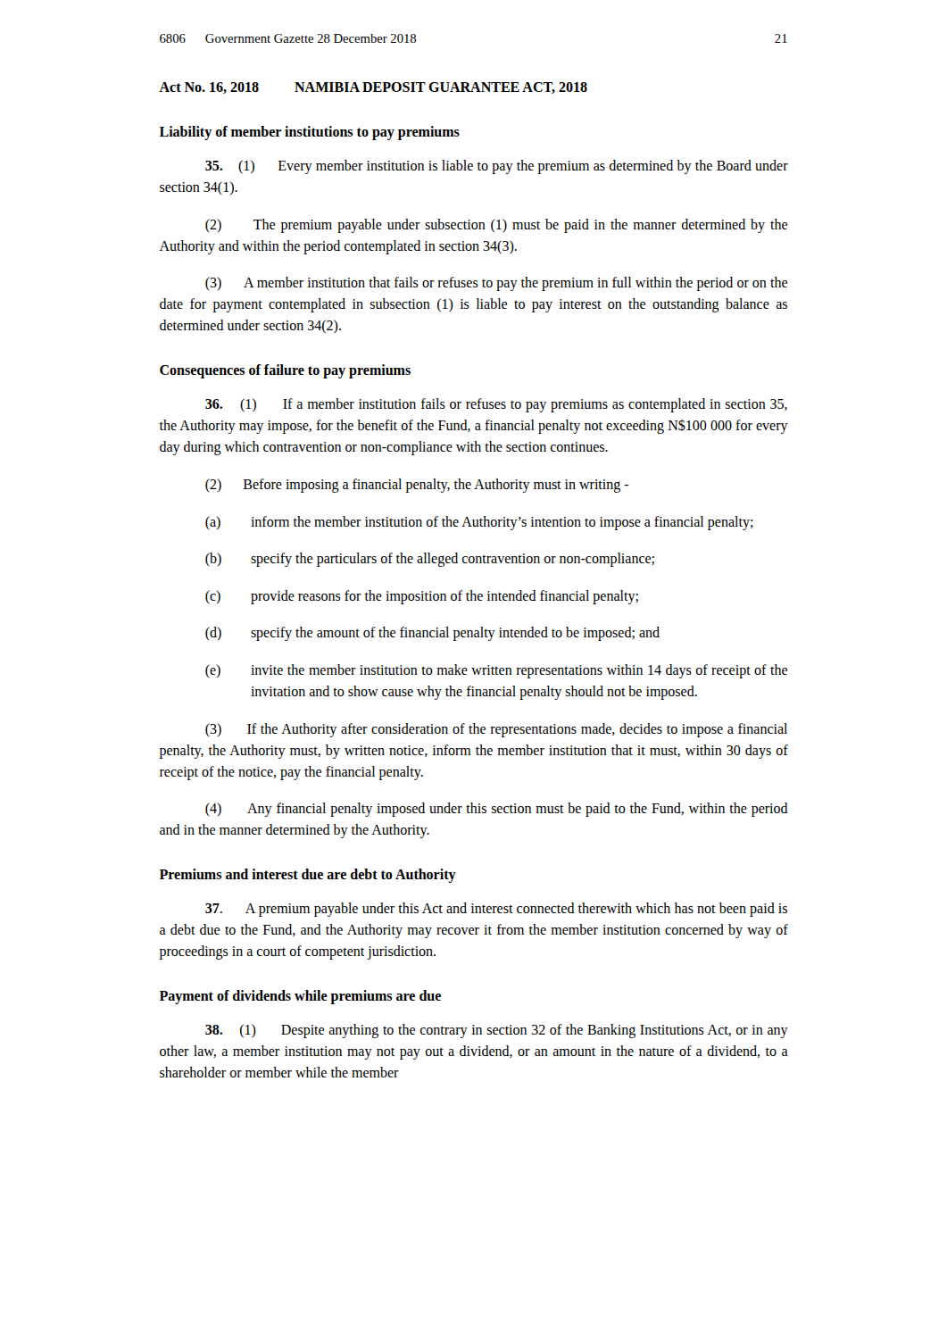6806 Government Gazette 28 December 2018
21
Act No. 16, 2018 NAMIBIA DEPOSIT GUARANTEE ACT, 2018
Liability of member institutions to pay premiums
35. (1) Every member institution is liable to pay the premium as determined by the Board under section 34(1).
(2) The premium payable under subsection (1) must be paid in the manner determined by the Authority and within the period contemplated in section 34(3).
(3) A member institution that fails or refuses to pay the premium in full within the period or on the date for payment contemplated in subsection (1) is liable to pay interest on the outstanding balance as determined under section 34(2).
Consequences of failure to pay premiums
36. (1) If a member institution fails or refuses to pay premiums as contemplated in section 35, the Authority may impose, for the benefit of the Fund, a financial penalty not exceeding N$100 000 for every day during which contravention or non-compliance with the section continues.
(2) Before imposing a financial penalty, the Authority must in writing -
(a) inform the member institution of the Authority’s intention to impose a financial penalty;
(b) specify the particulars of the alleged contravention or non-compliance;
(c) provide reasons for the imposition of the intended financial penalty;
(d) specify the amount of the financial penalty intended to be imposed; and
(e) invite the member institution to make written representations within 14 days of receipt of the invitation and to show cause why the financial penalty should not be imposed.
(3) If the Authority after consideration of the representations made, decides to impose a financial penalty, the Authority must, by written notice, inform the member institution that it must, within 30 days of receipt of the notice, pay the financial penalty.
(4) Any financial penalty imposed under this section must be paid to the Fund, within the period and in the manner determined by the Authority.
Premiums and interest due are debt to Authority
37. A premium payable under this Act and interest connected therewith which has not been paid is a debt due to the Fund, and the Authority may recover it from the member institution concerned by way of proceedings in a court of competent jurisdiction.
Payment of dividends while premiums are due
38. (1) Despite anything to the contrary in section 32 of the Banking Institutions Act, or in any other law, a member institution may not pay out a dividend, or an amount in the nature of a dividend, to a shareholder or member while the member